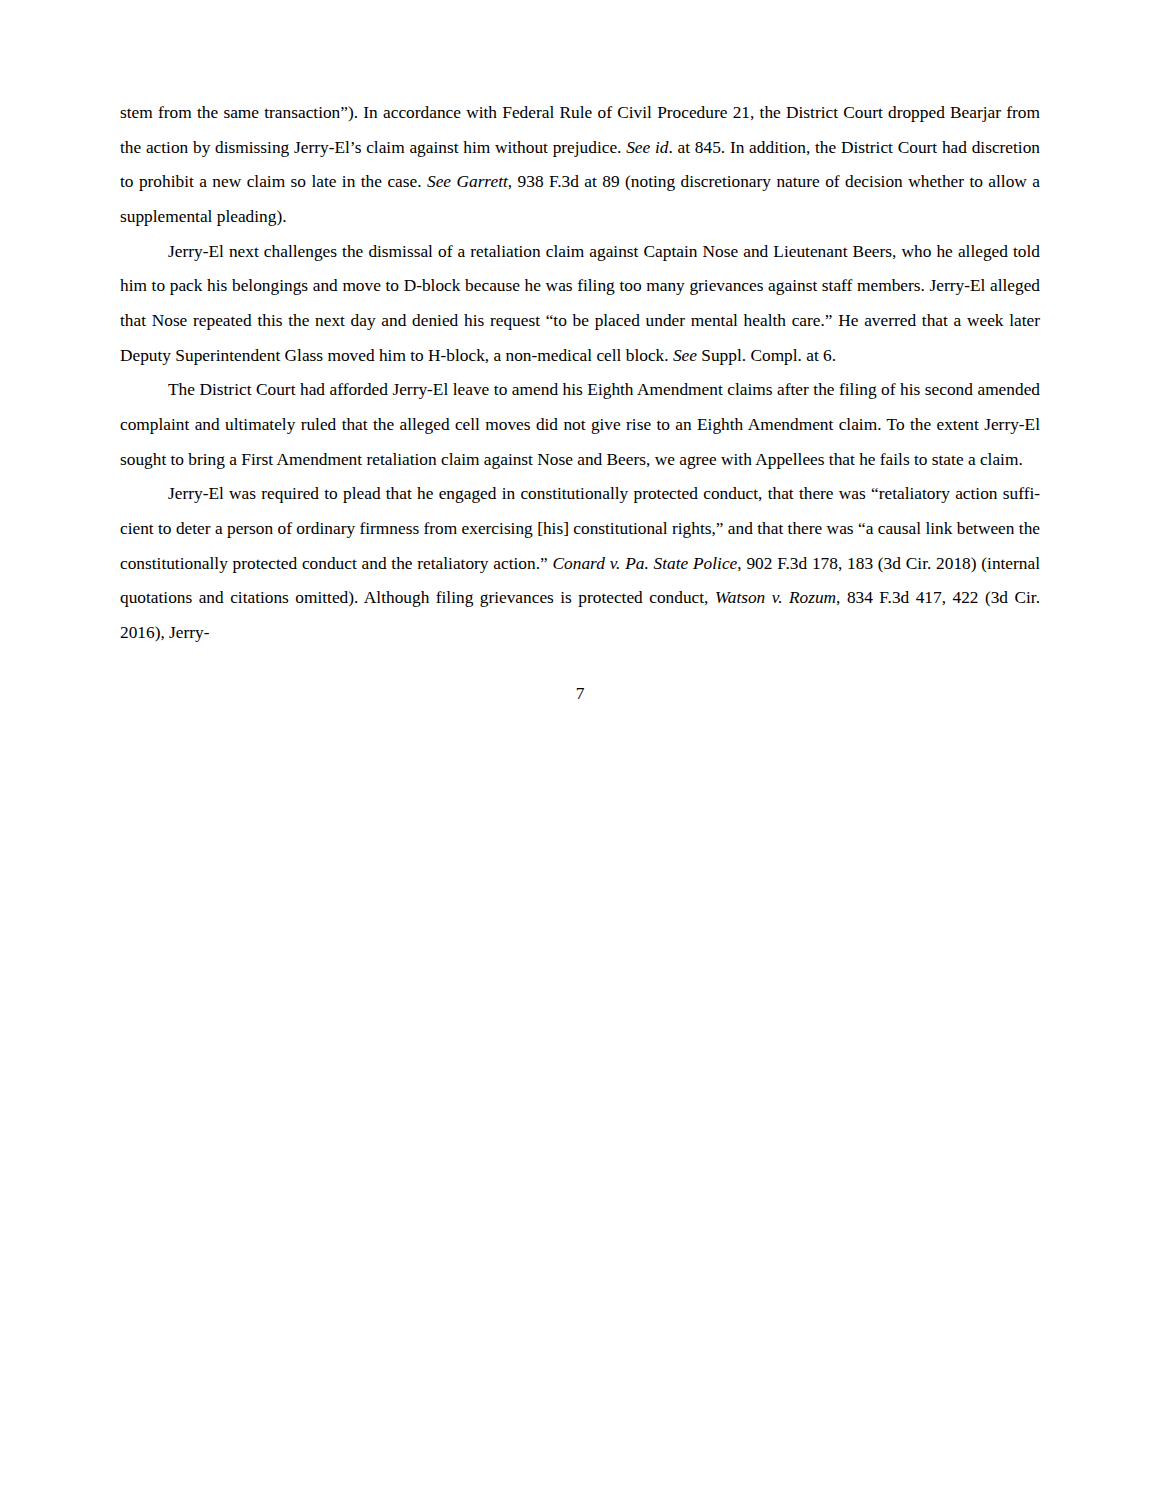stem from the same transaction”). In accordance with Federal Rule of Civil Procedure 21, the District Court dropped Bearjar from the action by dismissing Jerry-El’s claim against him without prejudice. See id. at 845. In addition, the District Court had discretion to prohibit a new claim so late in the case. See Garrett, 938 F.3d at 89 (noting discretionary nature of decision whether to allow a supplemental pleading).
Jerry-El next challenges the dismissal of a retaliation claim against Captain Nose and Lieutenant Beers, who he alleged told him to pack his belongings and move to D-block because he was filing too many grievances against staff members. Jerry-El alleged that Nose repeated this the next day and denied his request “to be placed under mental health care.” He averred that a week later Deputy Superintendent Glass moved him to H-block, a non-medical cell block. See Suppl. Compl. at 6.
The District Court had afforded Jerry-El leave to amend his Eighth Amendment claims after the filing of his second amended complaint and ultimately ruled that the alleged cell moves did not give rise to an Eighth Amendment claim. To the extent Jerry-El sought to bring a First Amendment retaliation claim against Nose and Beers, we agree with Appellees that he fails to state a claim.
Jerry-El was required to plead that he engaged in constitutionally protected conduct, that there was “retaliatory action sufficient to deter a person of ordinary firmness from exercising [his] constitutional rights,” and that there was “a causal link between the constitutionally protected conduct and the retaliatory action.” Conard v. Pa. State Police, 902 F.3d 178, 183 (3d Cir. 2018) (internal quotations and citations omitted). Although filing grievances is protected conduct, Watson v. Rozum, 834 F.3d 417, 422 (3d Cir. 2016), Jerry-
7